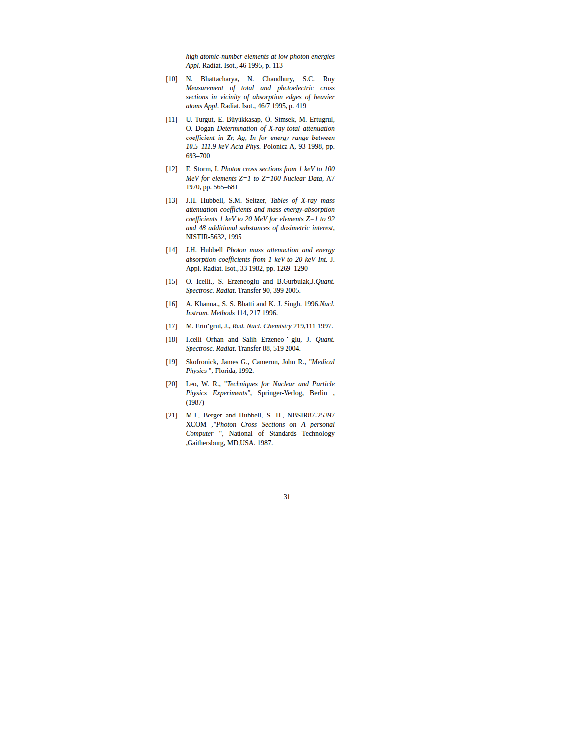high atomic-number elements at low photon energies Appl. Radiat. Isot., 46 1995, p. 113
[10]
N. Bhattacharya, N. Chaudhury, S.C. Roy Measurement of total and photoelectric cross sections in vicinity of absorption edges of heavier atoms Appl. Radiat. Isot., 46/7 1995, p. 419
[11]
U. Turgut, E. Büyükkasap, Ö. Simsek, M. Ertugrul, O. Dogan Determination of X-ray total attenuation coefficient in Zr, Ag, In for energy range between 10.5–111.9 keV Acta Phys. Polonica A, 93 1998, pp. 693–700
[12]
E. Storm, I. Photon cross sections from 1 keV to 100 MeV for elements Z=1 to Z=100 Nuclear Data, A7 1970, pp. 565–681
[13]
J.H. Hubbell, S.M. Seltzer, Tables of X-ray mass attenuation coefficients and mass energy-absorption coefficients 1 keV to 20 MeV for elements Z=1 to 92 and 48 additional substances of dosimetric interest, NISTIR-5632, 1995
[14]
J.H. Hubbell Photon mass attenuation and energy absorption coefficients from 1 keV to 20 keV Int. J. Appl. Radiat. Isot., 33 1982, pp. 1269–1290
[15]
O. Icelli., S. Erzeneoglu and B.Gurbulak,J.Quant. Spectrosc. Radiat. Transfer 90, 399 2005.
[16]
A. Khanna., S. S. Bhatti and K. J. Singh. 1996.Nucl. Instrum. Methods 114, 217 1996.
[17]
M. Ertuˇgrul, J., Rad. Nucl. Chemistry 219,111 1997.
[18]
I.celli Orhan and Salih Erzeneoˇglu, J. Quant. Spectrosc. Radiat. Transfer 88, 519 2004.
[19]
Skofronick, James G., Cameron, John R., "Medical Physics ", Florida, 1992.
[20]
Leo, W. R., "Techniques for Nuclear and Particle Physics Experiments", Springer-Verlog, Berlin , (1987)
[21]
M.J., Berger and Hubbell, S. H., NBSIR87-25397 XCOM ,"Photon Cross Sections on A personal Computer ", National of Standards Technology ,Gaithersburg, MD,USA. 1987.
31